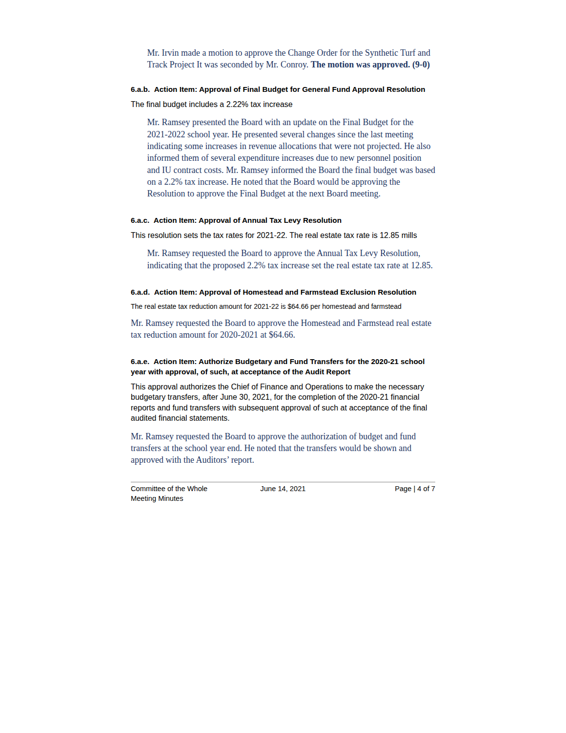Mr. Irvin made a motion to approve the Change Order for the Synthetic Turf and Track Project It was seconded by Mr. Conroy. The motion was approved. (9-0)
6.a.b. Action Item: Approval of Final Budget for General Fund Approval Resolution
The final budget includes a 2.22% tax increase
Mr. Ramsey presented the Board with an update on the Final Budget for the 2021-2022 school year. He presented several changes since the last meeting indicating some increases in revenue allocations that were not projected. He also informed them of several expenditure increases due to new personnel position and IU contract costs. Mr. Ramsey informed the Board the final budget was based on a 2.2% tax increase. He noted that the Board would be approving the Resolution to approve the Final Budget at the next Board meeting.
6.a.c. Action Item: Approval of Annual Tax Levy Resolution
This resolution sets the tax rates for 2021-22. The real estate tax rate is 12.85 mills
Mr. Ramsey requested the Board to approve the Annual Tax Levy Resolution, indicating that the proposed 2.2% tax increase set the real estate tax rate at 12.85.
6.a.d. Action Item: Approval of Homestead and Farmstead Exclusion Resolution
The real estate tax reduction amount for 2021-22 is $64.66 per homestead and farmstead
Mr. Ramsey requested the Board to approve the Homestead and Farmstead real estate tax reduction amount for 2020-2021 at $64.66.
6.a.e. Action Item: Authorize Budgetary and Fund Transfers for the 2020-21 school year with approval, of such, at acceptance of the Audit Report
This approval authorizes the Chief of Finance and Operations to make the necessary budgetary transfers, after June 30, 2021, for the completion of the 2020-21 financial reports and fund transfers with subsequent approval of such at acceptance of the final audited financial statements.
Mr. Ramsey requested the Board to approve the authorization of budget and fund transfers at the school year end. He noted that the transfers would be shown and approved with the Auditors’ report.
Committee of the Whole Meeting Minutes June 14, 2021 Page | 4 of 7